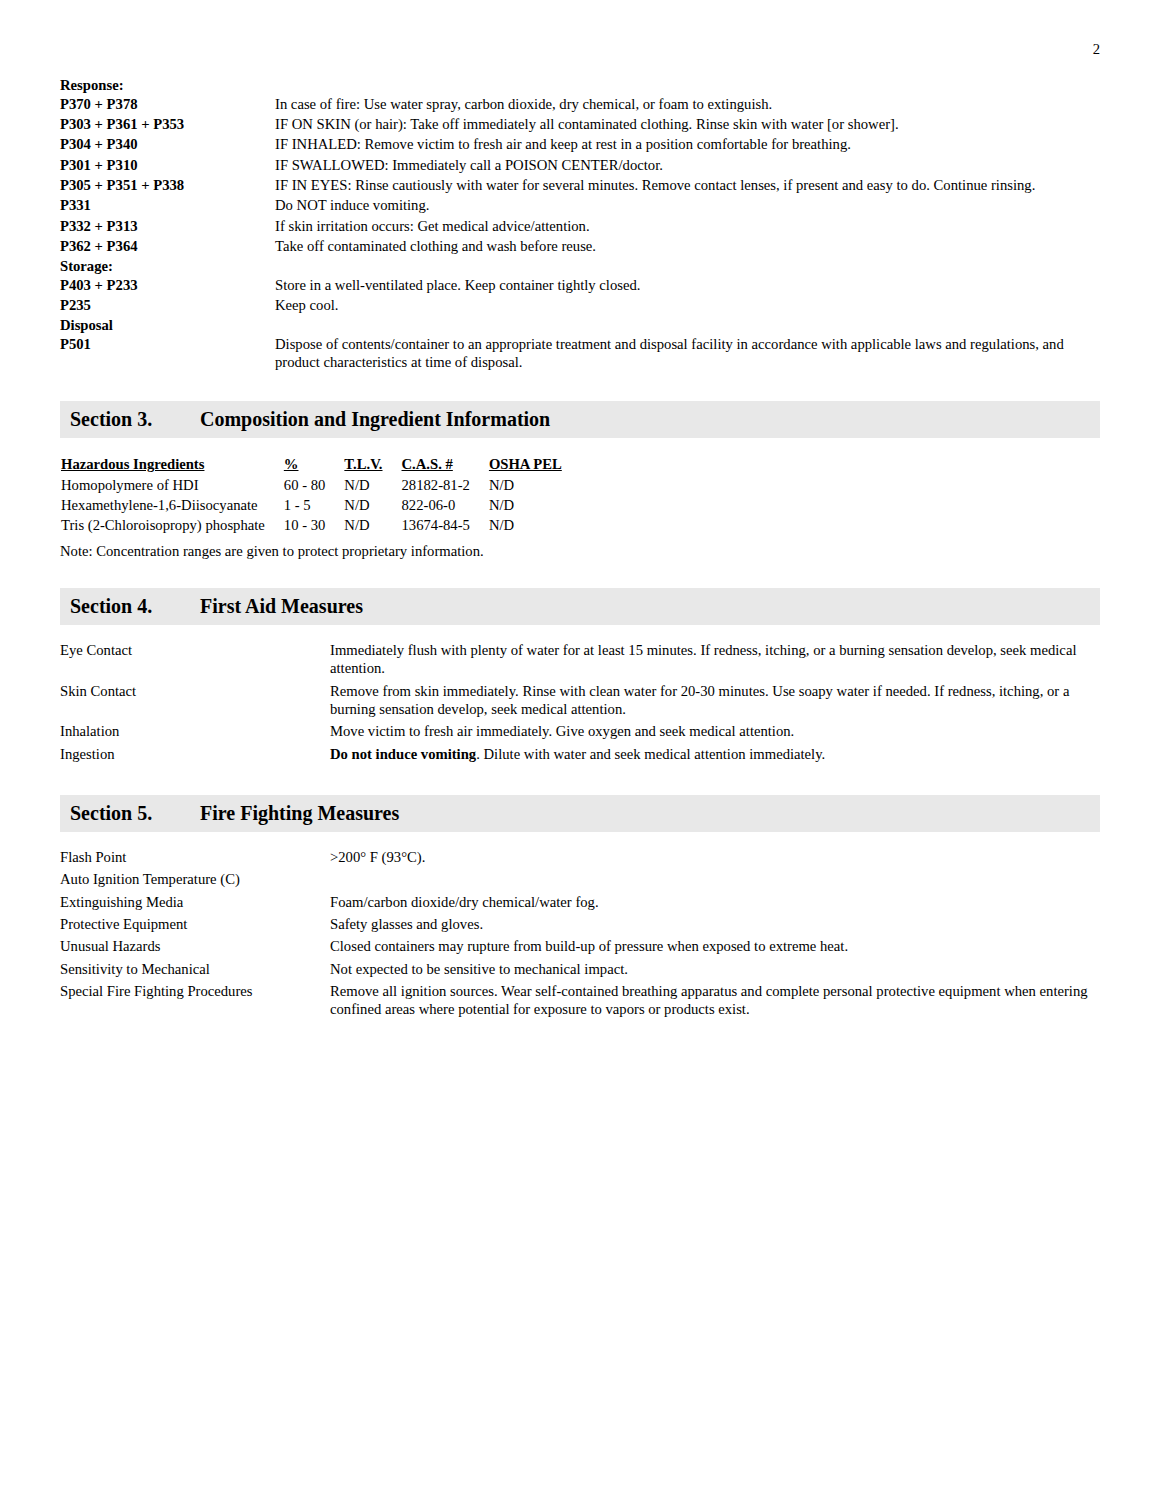2
Response:
| P370 + P378 | In case of fire: Use water spray, carbon dioxide, dry chemical, or foam to extinguish. |
| P303 + P361 + P353 | IF ON SKIN (or hair): Take off immediately all contaminated clothing. Rinse skin with water [or shower]. |
| P304 + P340 | IF INHALED: Remove victim to fresh air and keep at rest in a position comfortable for breathing. |
| P301 + P310 | IF SWALLOWED: Immediately call a POISON CENTER/doctor. |
| P305 + P351 + P338 | IF IN EYES: Rinse cautiously with water for several minutes. Remove contact lenses, if present and easy to do. Continue rinsing. |
| P331 | Do NOT induce vomiting. |
| P332 + P313 | If skin irritation occurs: Get medical advice/attention. |
| P362 + P364 | Take off contaminated clothing and wash before reuse. |
Storage:
| P403 + P233 | Store in a well-ventilated place. Keep container tightly closed. |
| P235 | Keep cool. |
Disposal
| P501 | Dispose of contents/container to an appropriate treatment and disposal facility in accordance with applicable laws and regulations, and product characteristics at time of disposal. |
Section 3. Composition and Ingredient Information
| Hazardous Ingredients | % | T.L.V. | C.A.S. # | OSHA PEL |
| --- | --- | --- | --- | --- |
| Homopolymere of HDI | 60 - 80 | N/D | 28182-81-2 | N/D |
| Hexamethylene-1,6-Diisocyanate | 1 - 5 | N/D | 822-06-0 | N/D |
| Tris (2-Chloroisopropy) phosphate | 10 - 30 | N/D | 13674-84-5 | N/D |
Note: Concentration ranges are given to protect proprietary information.
Section 4. First Aid Measures
| Eye Contact | Immediately flush with plenty of water for at least 15 minutes. If redness, itching, or a burning sensation develop, seek medical attention. |
| Skin Contact | Remove from skin immediately. Rinse with clean water for 20-30 minutes. Use soapy water if needed. If redness, itching, or a burning sensation develop, seek medical attention. |
| Inhalation | Move victim to fresh air immediately. Give oxygen and seek medical attention. |
| Ingestion | Do not induce vomiting . Dilute with water and seek medical attention immediately. |
Section 5. Fire Fighting Measures
| Flash Point | >200° F (93°C). |
| Auto Ignition Temperature (C) | |
| Extinguishing Media | Foam/carbon dioxide/dry chemical/water fog. |
| Protective Equipment | Safety glasses and gloves. |
| Unusual Hazards | Closed containers may rupture from build-up of pressure when exposed to extreme heat. |
| Sensitivity to Mechanical | Not expected to be sensitive to mechanical impact. |
| Special Fire Fighting Procedures | Remove all ignition sources. Wear self-contained breathing apparatus and complete personal protective equipment when entering confined areas where potential for exposure to vapors or products exist. |